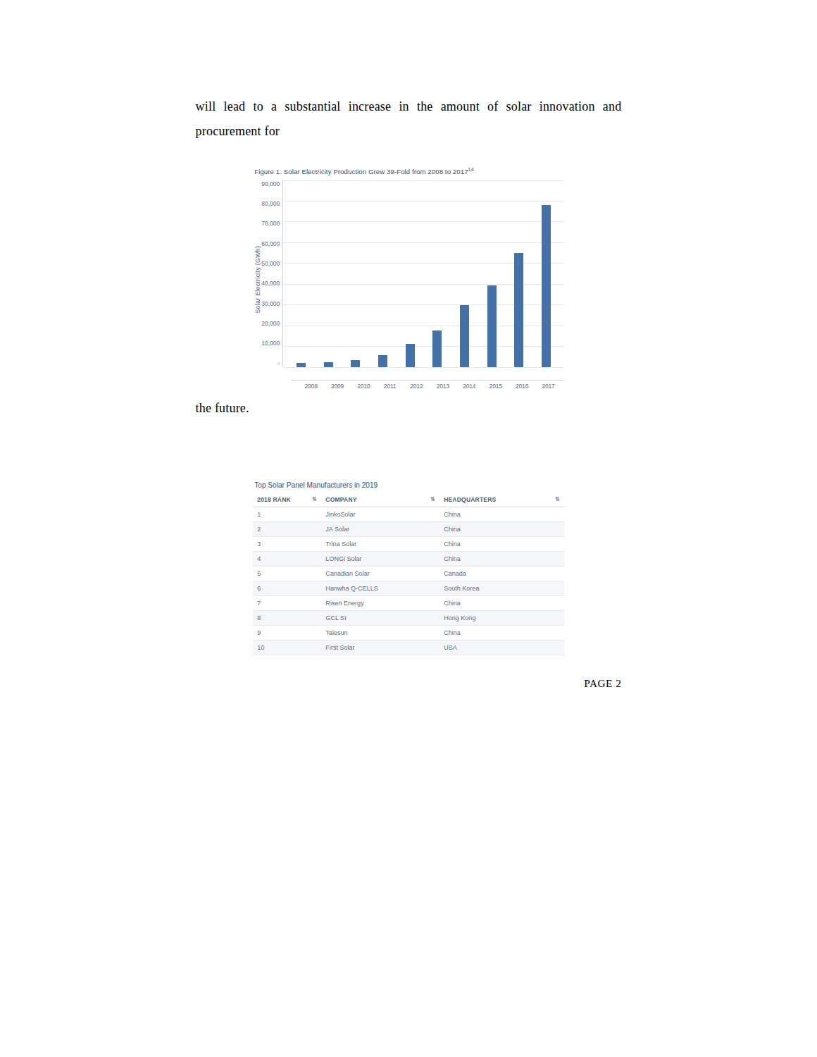will lead to a substantial increase in the amount of solar innovation and procurement for
Figure 1. Solar Electricity Production Grew 39-Fold from 2008 to 201714
Solar Electricity (GWh)
90,000 80,000 70,000 60,000 50,000 40,000 30,000 20,000 10,000 -
2008 2009 2010 2011 2012 2013 2014 2015 2016 2017
the future.
Top Solar Panel Manufacturers in 2019
| 2018 RANK ⇅ | COMPANY ⇅ | HEADQUARTERS ⇅ |
| --- | --- | --- |
| 1 | JinkoSolar | China |
| 2 | JA Solar | China |
| 3 | Trina Solar | China |
| 4 | LONGi Solar | China |
| 5 | Canadian Solar | Canada |
| 6 | Hanwha Q-CELLS | South Korea |
| 7 | Risen Energy | China |
| 8 | GCL SI | Hong Kong |
| 9 | Talesun | China |
| 10 | First Solar | USA |
PAGE 2